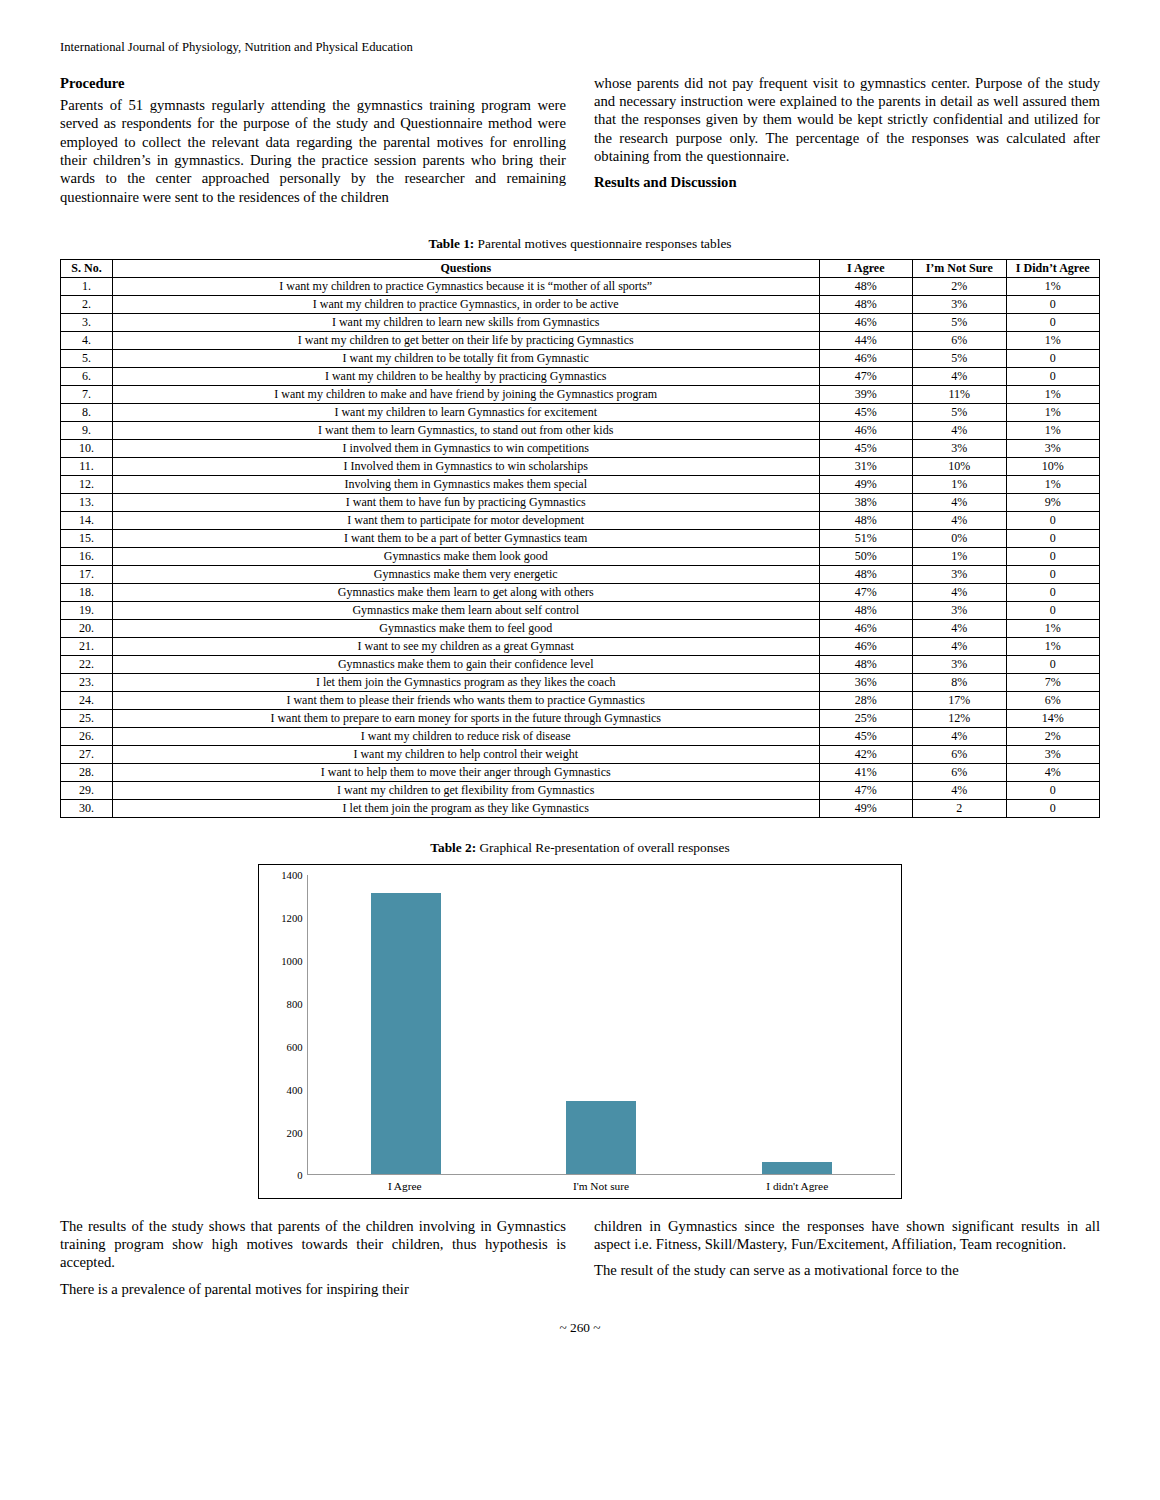International Journal of Physiology, Nutrition and Physical Education
Procedure
Parents of 51 gymnasts regularly attending the gymnastics training program were served as respondents for the purpose of the study and Questionnaire method were employed to collect the relevant data regarding the parental motives for enrolling their children’s in gymnastics. During the practice session parents who bring their wards to the center approached personally by the researcher and remaining questionnaire were sent to the residences of the children
whose parents did not pay frequent visit to gymnastics center. Purpose of the study and necessary instruction were explained to the parents in detail as well assured them that the responses given by them would be kept strictly confidential and utilized for the research purpose only. The percentage of the responses was calculated after obtaining from the questionnaire.
Results and Discussion
Table 1: Parental motives questionnaire responses tables
| S. No. | Questions | I Agree | I’m Not Sure | I Didn’t Agree |
| --- | --- | --- | --- | --- |
| 1. | I want my children to practice Gymnastics because it is “mother of all sports” | 48% | 2% | 1% |
| 2. | I want my children to practice Gymnastics, in order to be active | 48% | 3% | 0 |
| 3. | I want my children to learn new skills from Gymnastics | 46% | 5% | 0 |
| 4. | I want my children to get better on their life by practicing Gymnastics | 44% | 6% | 1% |
| 5. | I want my children to be totally fit from Gymnastic | 46% | 5% | 0 |
| 6. | I want my children to be healthy by practicing Gymnastics | 47% | 4% | 0 |
| 7. | I want my children to make and have friend by joining the Gymnastics program | 39% | 11% | 1% |
| 8. | I want my children to learn Gymnastics for excitement | 45% | 5% | 1% |
| 9. | I want them to learn Gymnastics, to stand out from other kids | 46% | 4% | 1% |
| 10. | I involved them in Gymnastics to win competitions | 45% | 3% | 3% |
| 11. | I Involved them in Gymnastics to win scholarships | 31% | 10% | 10% |
| 12. | Involving them in Gymnastics makes them special | 49% | 1% | 1% |
| 13. | I want them to have fun by practicing Gymnastics | 38% | 4% | 9% |
| 14. | I want them to participate for motor development | 48% | 4% | 0 |
| 15. | I want them to be a part of better Gymnastics team | 51% | 0% | 0 |
| 16. | Gymnastics make them look good | 50% | 1% | 0 |
| 17. | Gymnastics make them very energetic | 48% | 3% | 0 |
| 18. | Gymnastics make them learn to get along with others | 47% | 4% | 0 |
| 19. | Gymnastics make them learn about self control | 48% | 3% | 0 |
| 20. | Gymnastics make them to feel good | 46% | 4% | 1% |
| 21. | I want to see my children as a great Gymnast | 46% | 4% | 1% |
| 22. | Gymnastics make them to gain their confidence level | 48% | 3% | 0 |
| 23. | I let them join the Gymnastics program as they likes the coach | 36% | 8% | 7% |
| 24. | I want them to please their friends who wants them to practice Gymnastics | 28% | 17% | 6% |
| 25. | I want them to prepare to earn money for sports in the future through Gymnastics | 25% | 12% | 14% |
| 26. | I want my children to reduce risk of disease | 45% | 4% | 2% |
| 27. | I want my children to help control their weight | 42% | 6% | 3% |
| 28. | I want to help them to move their anger through Gymnastics | 41% | 6% | 4% |
| 29. | I want my children to get flexibility from Gymnastics | 47% | 4% | 0 |
| 30. | I let them join the program as they like Gymnastics | 49% | 2 | 0 |
Table 2: Graphical Re-presentation of overall responses
1400 1200 1000 800 600 400 200 0
I Agree I'm Not sure I didn't Agree
The results of the study shows that parents of the children involving in Gymnastics training program show high motives towards their children, thus hypothesis is accepted.
There is a prevalence of parental motives for inspiring their
children in Gymnastics since the responses have shown significant results in all aspect i.e. Fitness, Skill/Mastery, Fun/Excitement, Affiliation, Team recognition.
The result of the study can serve as a motivational force to the
~ 260 ~